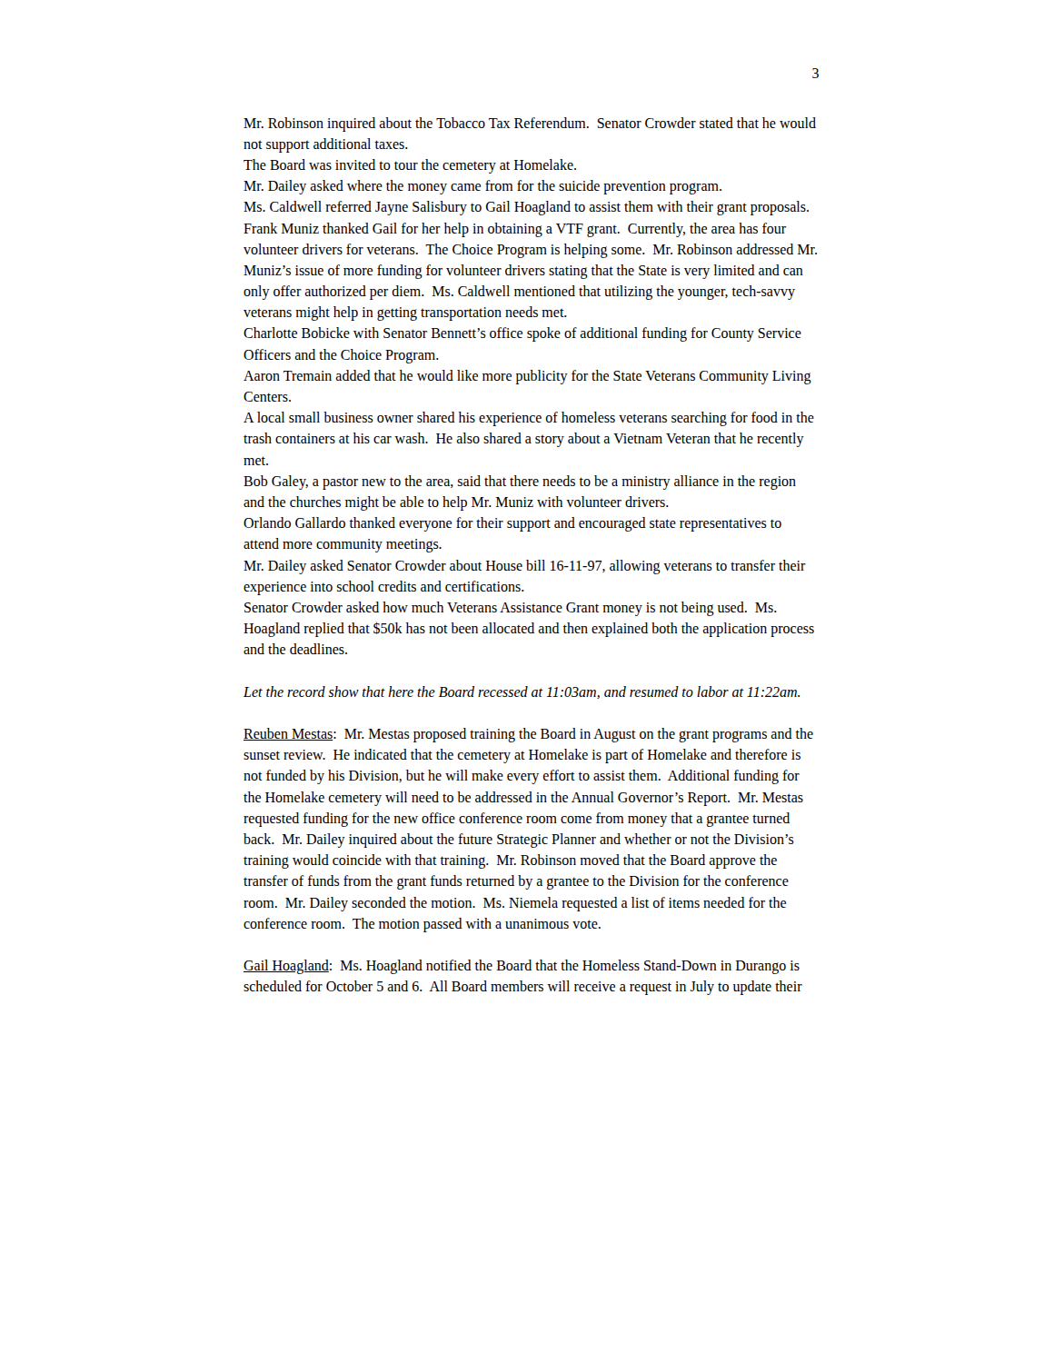3
Mr. Robinson inquired about the Tobacco Tax Referendum. Senator Crowder stated that he would not support additional taxes.
The Board was invited to tour the cemetery at Homelake.
Mr. Dailey asked where the money came from for the suicide prevention program.
Ms. Caldwell referred Jayne Salisbury to Gail Hoagland to assist them with their grant proposals.
Frank Muniz thanked Gail for her help in obtaining a VTF grant. Currently, the area has four volunteer drivers for veterans. The Choice Program is helping some. Mr. Robinson addressed Mr. Muniz’s issue of more funding for volunteer drivers stating that the State is very limited and can only offer authorized per diem. Ms. Caldwell mentioned that utilizing the younger, tech-savvy veterans might help in getting transportation needs met.
Charlotte Bobicke with Senator Bennett’s office spoke of additional funding for County Service Officers and the Choice Program.
Aaron Tremain added that he would like more publicity for the State Veterans Community Living Centers.
A local small business owner shared his experience of homeless veterans searching for food in the trash containers at his car wash. He also shared a story about a Vietnam Veteran that he recently met.
Bob Galey, a pastor new to the area, said that there needs to be a ministry alliance in the region and the churches might be able to help Mr. Muniz with volunteer drivers.
Orlando Gallardo thanked everyone for their support and encouraged state representatives to attend more community meetings.
Mr. Dailey asked Senator Crowder about House bill 16-11-97, allowing veterans to transfer their experience into school credits and certifications.
Senator Crowder asked how much Veterans Assistance Grant money is not being used. Ms. Hoagland replied that $50k has not been allocated and then explained both the application process and the deadlines.
Let the record show that here the Board recessed at 11:03am, and resumed to labor at 11:22am.
Reuben Mestas: Mr. Mestas proposed training the Board in August on the grant programs and the sunset review. He indicated that the cemetery at Homelake is part of Homelake and therefore is not funded by his Division, but he will make every effort to assist them. Additional funding for the Homelake cemetery will need to be addressed in the Annual Governor’s Report. Mr. Mestas requested funding for the new office conference room come from money that a grantee turned back. Mr. Dailey inquired about the future Strategic Planner and whether or not the Division’s training would coincide with that training. Mr. Robinson moved that the Board approve the transfer of funds from the grant funds returned by a grantee to the Division for the conference room. Mr. Dailey seconded the motion. Ms. Niemela requested a list of items needed for the conference room. The motion passed with a unanimous vote.
Gail Hoagland: Ms. Hoagland notified the Board that the Homeless Stand-Down in Durango is scheduled for October 5 and 6. All Board members will receive a request in July to update their